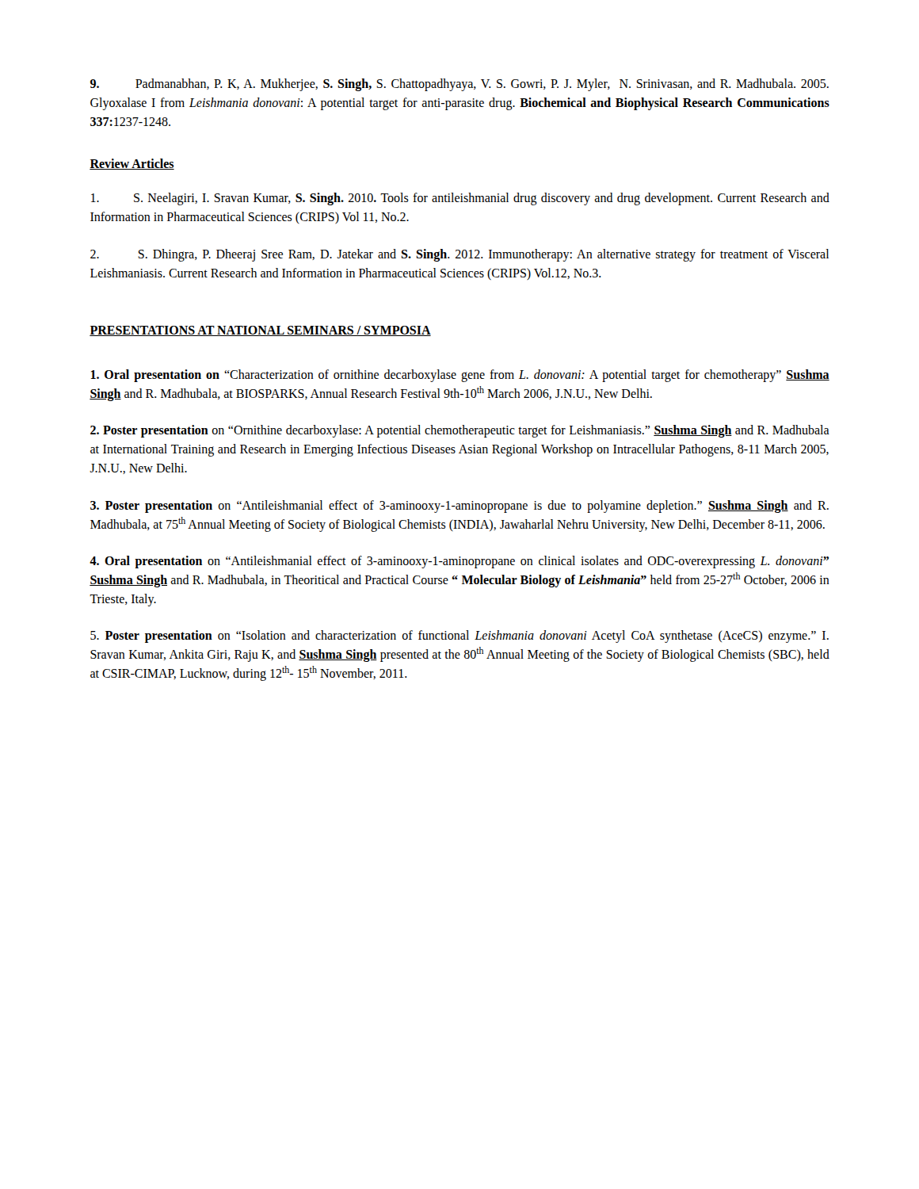9. Padmanabhan, P. K, A. Mukherjee, S. Singh, S. Chattopadhyaya, V. S. Gowri, P. J. Myler, N. Srinivasan, and R. Madhubala. 2005. Glyoxalase I from Leishmania donovani: A potential target for anti-parasite drug. Biochemical and Biophysical Research Communications 337: 1237-1248.
Review Articles
1. S. Neelagiri, I. Sravan Kumar, S. Singh. 2010. Tools for antileishmanial drug discovery and drug development. Current Research and Information in Pharmaceutical Sciences (CRIPS) Vol 11, No.2.
2. S. Dhingra, P. Dheeraj Sree Ram, D. Jatekar and S. Singh. 2012. Immunotherapy: An alternative strategy for treatment of Visceral Leishmaniasis. Current Research and Information in Pharmaceutical Sciences (CRIPS) Vol.12, No.3.
PRESENTATIONS AT NATIONAL SEMINARS / SYMPOSIA
1. Oral presentation on “Characterization of ornithine decarboxylase gene from L. donovani: A potential target for chemotherapy” Sushma Singh and R. Madhubala, at BIOSPARKS, Annual Research Festival 9th-10th March 2006, J.N.U., New Delhi.
2. Poster presentation on “Ornithine decarboxylase: A potential chemotherapeutic target for Leishmaniasis.” Sushma Singh and R. Madhubala at International Training and Research in Emerging Infectious Diseases Asian Regional Workshop on Intracellular Pathogens, 8-11 March 2005, J.N.U., New Delhi.
3. Poster presentation on “Antileishmanial effect of 3-aminooxy-1-aminopropane is due to polyamine depletion.” Sushma Singh and R. Madhubala, at 75th Annual Meeting of Society of Biological Chemists (INDIA), Jawaharlal Nehru University, New Delhi, December 8-11, 2006.
4. Oral presentation on “Antileishmanial effect of 3-aminooxy-1-aminopropane on clinical isolates and ODC-overexpressing L. donovani” Sushma Singh and R. Madhubala, in Theoritical and Practical Course “ Molecular Biology of Leishmania” held from 25-27th October, 2006 in Trieste, Italy.
5. Poster presentation on “Isolation and characterization of functional Leishmania donovani Acetyl CoA synthetase (AceCS) enzyme.” I. Sravan Kumar, Ankita Giri, Raju K, and Sushma Singh presented at the 80th Annual Meeting of the Society of Biological Chemists (SBC), held at CSIR-CIMAP, Lucknow, during 12th- 15th November, 2011.